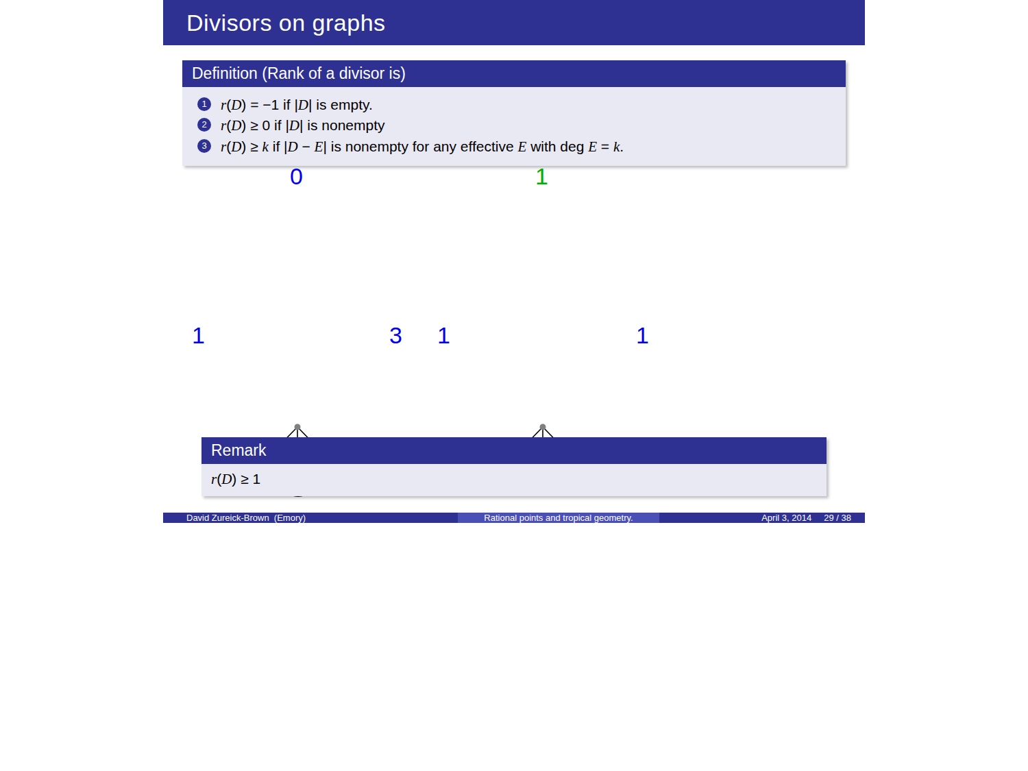Divisors on graphs
Definition (Rank of a divisor is)
1 r(D) = −1 if |D| is empty.
2 r(D) ≥ 0 if |D| is nonempty
3 r(D) ≥ k if |D − E| is nonempty for any effective E with deg E = k.
0 1 3 -2 1 1 1 -1
Remark
r(D) ≥ 1
David Zureick-Brown (Emory)
Rational points and tropical geometry.
April 3, 2014 29 / 38